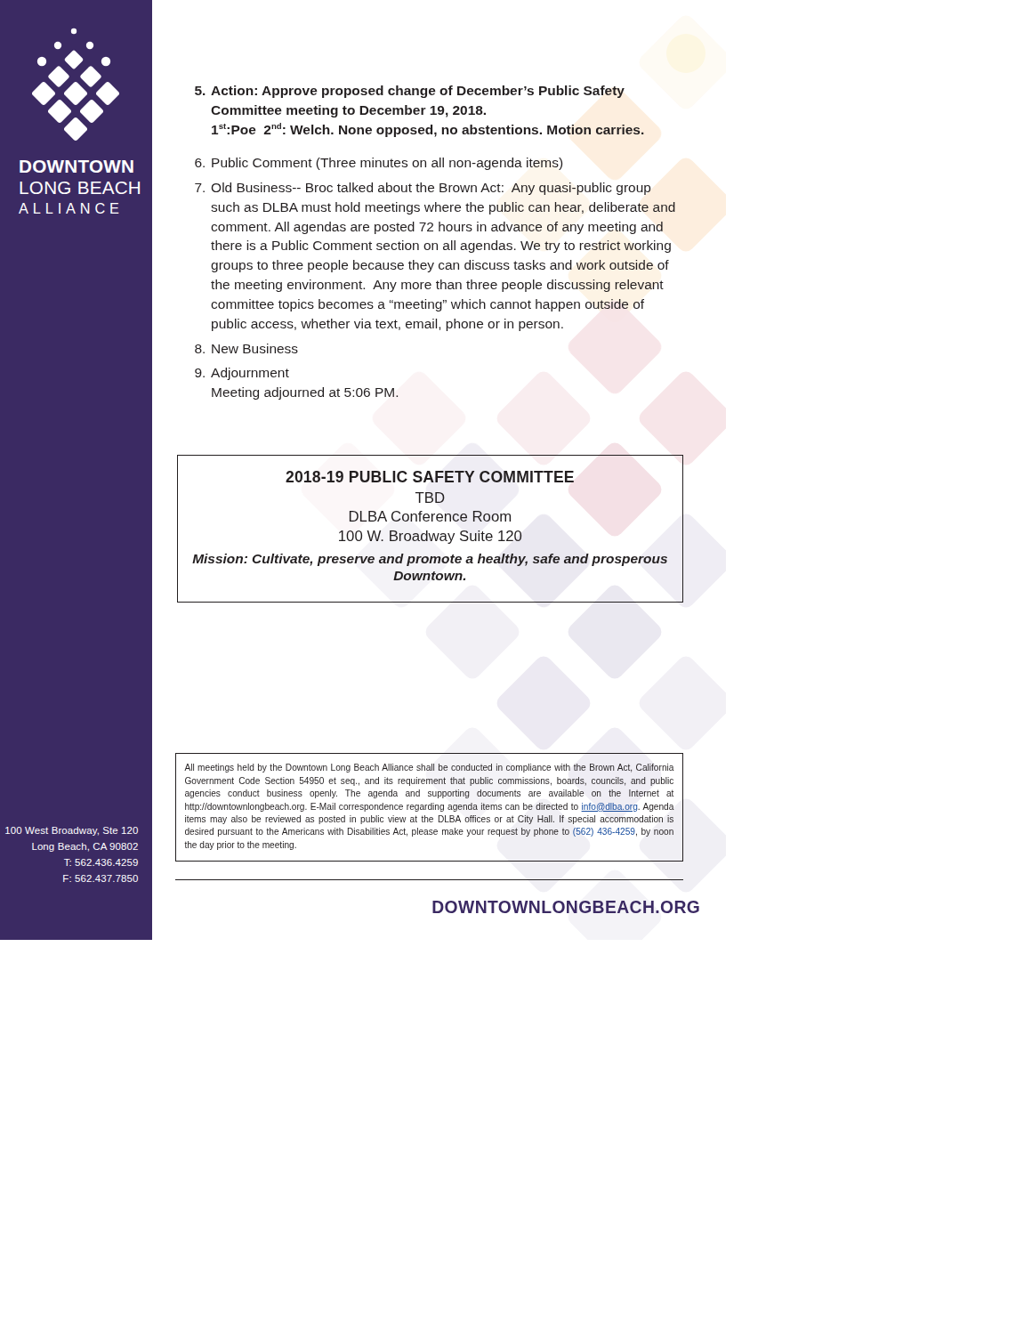DOWNTOWN LONG BEACH ALLIANCE
100 West Broadway, Ste 120
Long Beach, CA 90802
T: 562.436.4259
F: 562.437.7850
Action: Approve proposed change of December’s Public Safety Committee meeting to December 19, 2018. 1st:Poe 2nd: Welch. None opposed, no abstentions. Motion carries.
Public Comment (Three minutes on all non-agenda items)
Old Business-- Broc talked about the Brown Act: Any quasi-public group such as DLBA must hold meetings where the public can hear, deliberate and comment. All agendas are posted 72 hours in advance of any meeting and there is a Public Comment section on all agendas. We try to restrict working groups to three people because they can discuss tasks and work outside of the meeting environment. Any more than three people discussing relevant committee topics becomes a “meeting” which cannot happen outside of public access, whether via text, email, phone or in person.
New Business
Adjournment Meeting adjourned at 5:06 PM.
2018-19 PUBLIC SAFETY COMMITTEE
TBD
DLBA Conference Room
100 W. Broadway Suite 120
Mission: Cultivate, preserve and promote a healthy, safe and prosperous Downtown.
All meetings held by the Downtown Long Beach Alliance shall be conducted in compliance with the Brown Act, California Government Code Section 54950 et seq., and its requirement that public commissions, boards, councils, and public agencies conduct business openly. The agenda and supporting documents are available on the Internet at http://downtownlongbeach.org. E-Mail correspondence regarding agenda items can be directed to info@dlba.org. Agenda items may also be reviewed as posted in public view at the DLBA offices or at City Hall. If special accommodation is desired pursuant to the Americans with Disabilities Act, please make your request by phone to (562) 436-4259, by noon the day prior to the meeting.
DOWNTOWNLONGBEACH.ORG